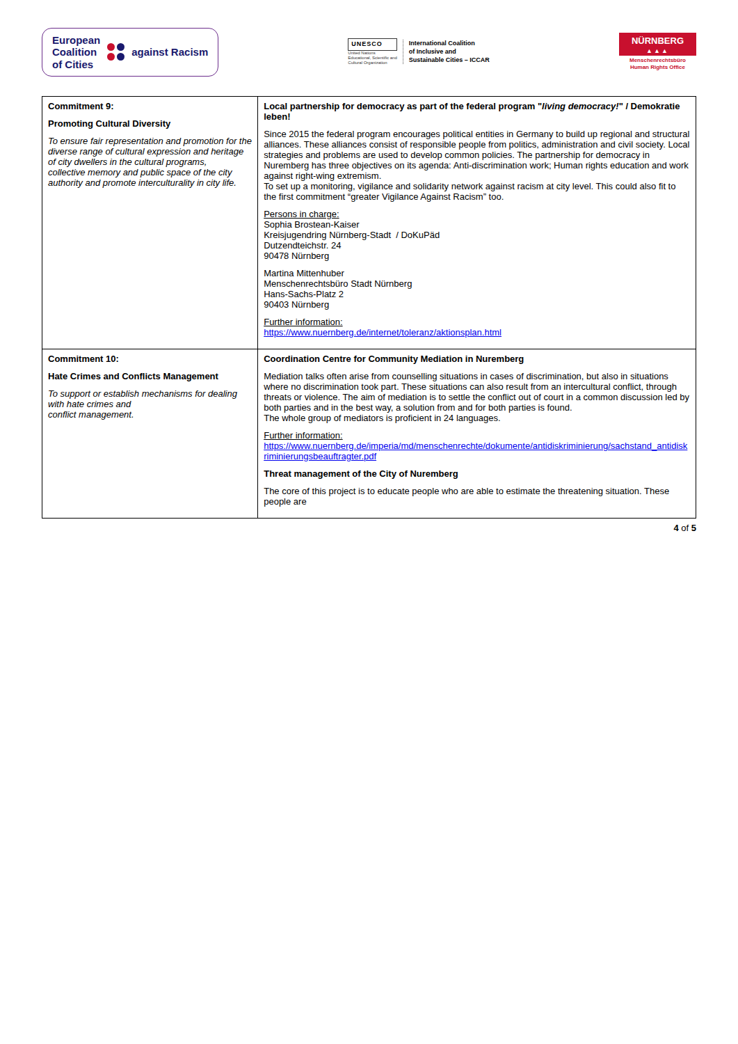European
Coalition
of Cities
against Racism
UNESCO
United Nations
Educational, Scientific and
Cultural Organization
International Coalition
of Inclusive and
Sustainable Cities – ICCAR
NÜRNBERG▲▲▲
Menschenrechtsbüro
Human Rights Office
| Commitment 9: Promoting Cultural Diversity To ensure fair representation and promotion for the diverse range of cultural expression and heritage of city dwellers in the cultural programs, collective memory and public space of the city authority and promote interculturality in city life. | Local partnership for democracy as part of the federal program " living democracy! " / Demokratie leben! Since 2015 the federal program encourages political entities in Germany to build up regional and structural alliances. These alliances consist of responsible people from politics, administration and civil society. Local strategies and problems are used to develop common policies. The partnership for democracy in Nuremberg has three objectives on its agenda: Anti-discrimination work; Human rights education and work against right-wing extremism. To set up a monitoring, vigilance and solidarity network against racism at city level. This could also fit to the first commitment “greater Vigilance Against Racism” too. Persons in charge: Sophia Brostean-Kaiser Kreisjugendring Nürnberg-Stadt / DoKuPäd Dutzendteichstr. 24 90478 Nürnberg Martina Mittenhuber Menschenrechtsbüro Stadt Nürnberg Hans-Sachs-Platz 2 90403 Nürnberg Further information: https://www.nuernberg.de/internet/toleranz/aktionsplan.html |
| Commitment 10: Hate Crimes and Conflicts Management To support or establish mechanisms for dealing with hate crimes and conflict management. | Coordination Centre for Community Mediation in Nuremberg Mediation talks often arise from counselling situations in cases of discrimination, but also in situations where no discrimination took part. These situations can also result from an intercultural conflict, through threats or violence. The aim of mediation is to settle the conflict out of court in a common discussion led by both parties and in the best way, a solution from and for both parties is found. The whole group of mediators is proficient in 24 languages. Further information: https://www.nuernberg.de/imperia/md/menschenrechte/dokumente/antidiskriminierung/sachstand_antidiskriminierungsbeauftragter.pdf Threat management of the City of Nuremberg The core of this project is to educate people who are able to estimate the threatening situation. These people are |
4 of 5